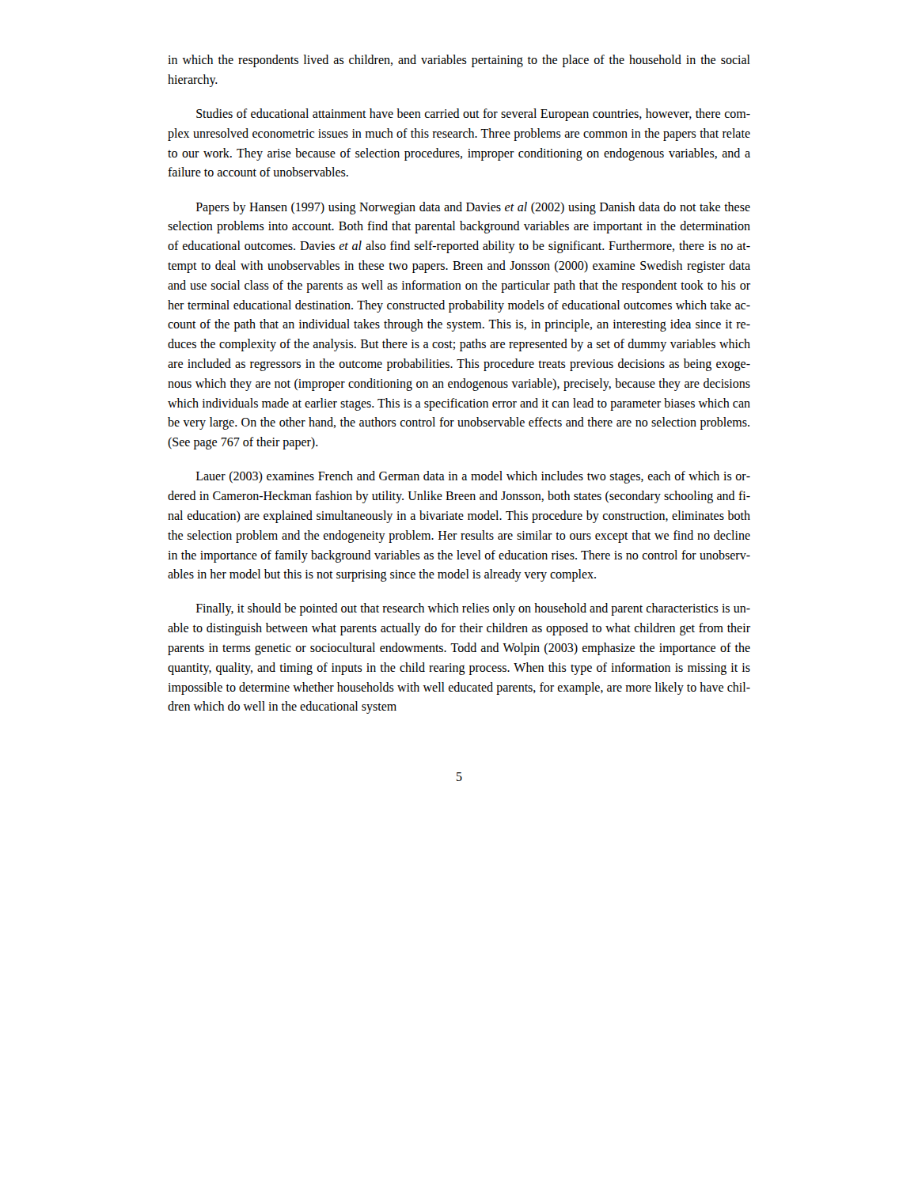in which the respondents lived as children, and variables pertaining to the place of the household in the social hierarchy.
Studies of educational attainment have been carried out for several European countries, however, there complex unresolved econometric issues in much of this research. Three problems are common in the papers that relate to our work. They arise because of selection procedures, improper conditioning on endogenous variables, and a failure to account of unobservables.
Papers by Hansen (1997) using Norwegian data and Davies et al (2002) using Danish data do not take these selection problems into account. Both find that parental background variables are important in the determination of educational outcomes. Davies et al also find self-reported ability to be significant. Furthermore, there is no attempt to deal with unobservables in these two papers. Breen and Jonsson (2000) examine Swedish register data and use social class of the parents as well as information on the particular path that the respondent took to his or her terminal educational destination. They constructed probability models of educational outcomes which take account of the path that an individual takes through the system. This is, in principle, an interesting idea since it reduces the complexity of the analysis. But there is a cost; paths are represented by a set of dummy variables which are included as regressors in the outcome probabilities. This procedure treats previous decisions as being exogenous which they are not (improper conditioning on an endogenous variable), precisely, because they are decisions which individuals made at earlier stages. This is a specification error and it can lead to parameter biases which can be very large. On the other hand, the authors control for unobservable effects and there are no selection problems. (See page 767 of their paper).
Lauer (2003) examines French and German data in a model which includes two stages, each of which is ordered in Cameron-Heckman fashion by utility. Unlike Breen and Jonsson, both states (secondary schooling and final education) are explained simultaneously in a bivariate model. This procedure by construction, eliminates both the selection problem and the endogeneity problem. Her results are similar to ours except that we find no decline in the importance of family background variables as the level of education rises. There is no control for unobservables in her model but this is not surprising since the model is already very complex.
Finally, it should be pointed out that research which relies only on household and parent characteristics is unable to distinguish between what parents actually do for their children as opposed to what children get from their parents in terms genetic or sociocultural endowments. Todd and Wolpin (2003) emphasize the importance of the quantity, quality, and timing of inputs in the child rearing process. When this type of information is missing it is impossible to determine whether households with well educated parents, for example, are more likely to have children which do well in the educational system
5